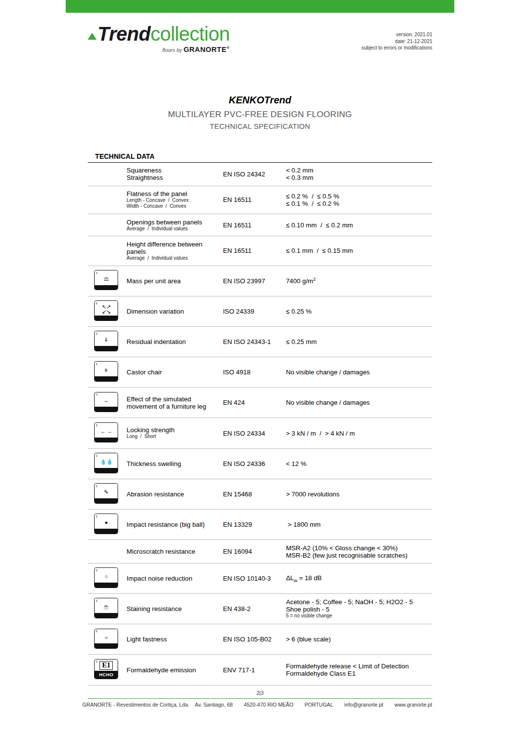Trend collection
floors by GRANORTE®
version: 2021.01
date: 21-12-2021
subject to errors or modifications
KENKOTrend
MULTILAYER PVC-FREE DESIGN FLOORING
TECHNICAL SPECIFICATION
TECHNICAL DATA
| | Squareness Straightness | EN ISO 24342 | < 0.2 mm < 0.3 mm |
| | Flatness of the panel Length - Concave / Convex Width - Concave / Convex | EN 16511 | ≤ 0.2 % / ≤ 0.5 % ≤ 0.1 % / ≤ 0.2 % |
| | Openings between panels Average / Individual values | EN 16511 | ≤ 0.10 mm / ≤ 0.2 mm |
| | Height difference between panels Average / Individual values | EN 16511 | ≤ 0.1 mm / ≤ 0.15 mm |
| c ⚖ | Mass per unit area | EN ISO 23997 | 7400 g/m 2 |
| c ↖↗ ↙↘ | Dimension variation | ISO 24339 | ≤ 0.25 % |
| c ⇓ | Residual indentation | EN ISO 24343-1 | ≤ 0.25 mm |
| c ⌽ | Castor chair | ISO 4918 | No visible change / damages |
| c ↔ | Effect of the simulated movement of a furniture leg | EN 424 | No visible change / damages |
| c ← → | Locking strength Long / Short | EN ISO 24334 | > 3 kN / m / > 4 kN / m |
| c 💧💧 | Thickness swelling | EN ISO 24336 | < 12 % |
| c ✎ | Abrasion resistance | EN 15468 | > 7000 revolutions |
| c ● | Impact resistance (big ball) | EN 13329 | > 1800 mm |
| | Microscratch resistance | EN 16094 | MSR-A2 (10% < Gloss change < 30%) MSR-B2 (few just recognisable scratches) |
| c ○ | Impact noise reduction | EN ISO 10140-3 | ΔL w = 18 dB |
| c ☕ | Staining resistance | EN 438-2 | Acetone - 5; Coffee - 5; NaOH - 5; H2O2 - 5 Shoe polish - 5 5 = no visible change |
| c ☼ | Light fastness | EN ISO 105-B02 | > 6 (blue scale) |
| c E1 HCHO | Formaldehyde emission | ENV 717-1 | Formaldehyde release < Limit of Detection Formaldehyde Class E1 |
2|3
GRANORTE - Revestimentos de Cortiça, Lda.Av. Santiago, 684520-470 RIO MEÃO PORTUGAL info@granorte.pt www.granorte.pt